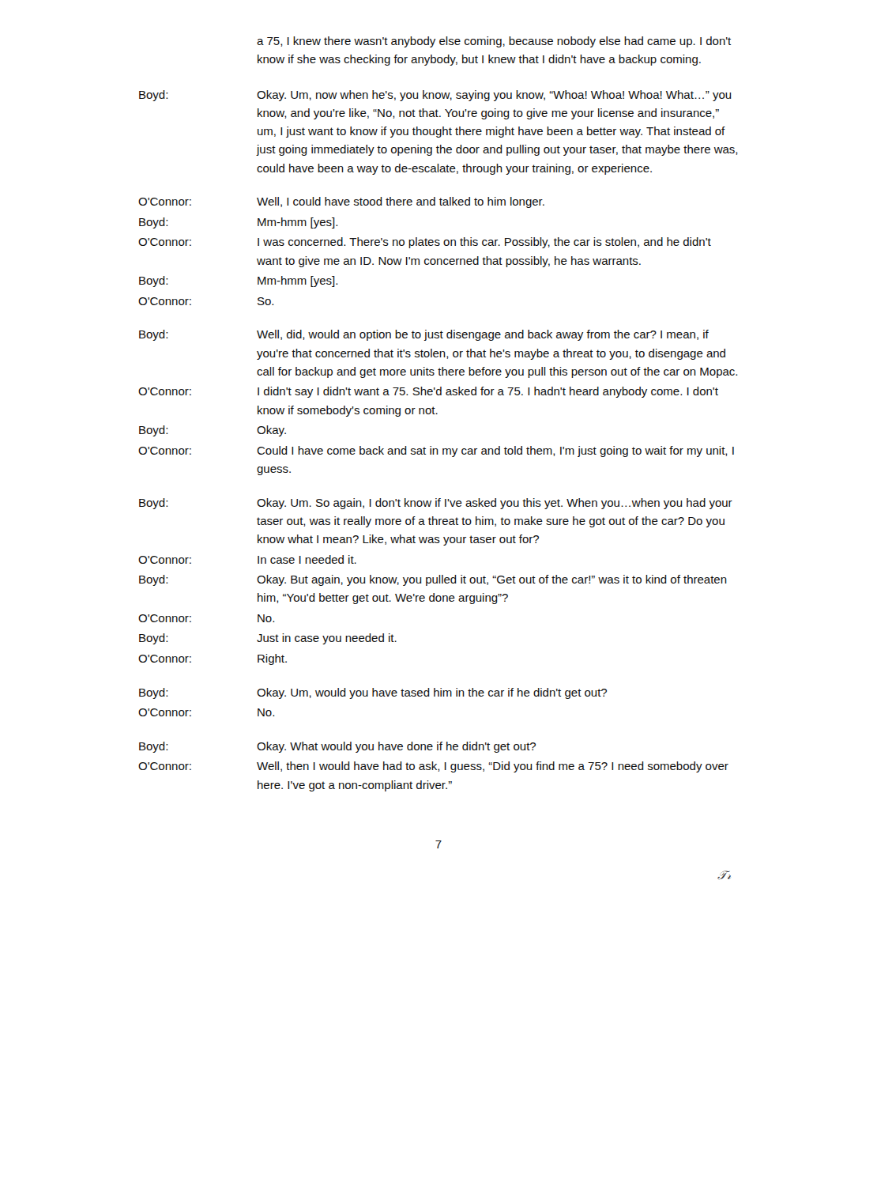a 75, I knew there wasn't anybody else coming, because nobody else had came up. I don't know if she was checking for anybody, but I knew that I didn't have a backup coming.
Boyd:
Okay. Um, now when he's, you know, saying you know, “Whoa! Whoa! Whoa! What…” you know, and you're like, “No, not that. You're going to give me your license and insurance,” um, I just want to know if you thought there might have been a better way. That instead of just going immediately to opening the door and pulling out your taser, that maybe there was, could have been a way to de-escalate, through your training, or experience.
O'Connor:
Well, I could have stood there and talked to him longer.
Boyd:
Mm-hmm [yes].
O'Connor:
I was concerned. There's no plates on this car. Possibly, the car is stolen, and he didn't want to give me an ID. Now I'm concerned that possibly, he has warrants.
Boyd:
Mm-hmm [yes].
O'Connor:
So.
Boyd:
Well, did, would an option be to just disengage and back away from the car? I mean, if you're that concerned that it's stolen, or that he's maybe a threat to you, to disengage and call for backup and get more units there before you pull this person out of the car on Mopac.
O'Connor:
I didn't say I didn't want a 75. She'd asked for a 75. I hadn't heard anybody come. I don't know if somebody's coming or not.
Boyd:
Okay.
O'Connor:
Could I have come back and sat in my car and told them, I'm just going to wait for my unit, I guess.
Boyd:
Okay. Um. So again, I don't know if I've asked you this yet. When you…when you had your taser out, was it really more of a threat to him, to make sure he got out of the car? Do you know what I mean? Like, what was your taser out for?
O'Connor:
In case I needed it.
Boyd:
Okay. But again, you know, you pulled it out, “Get out of the car!” was it to kind of threaten him, “You'd better get out. We're done arguing”?
O'Connor:
No.
Boyd:
Just in case you needed it.
O'Connor:
Right.
Boyd:
Okay. Um, would you have tased him in the car if he didn't get out?
O'Connor:
No.
Boyd:
Okay. What would you have done if he didn't get out?
O'Connor:
Well, then I would have had to ask, I guess, “Did you find me a 75? I need somebody over here. I've got a non-compliant driver.”
7
𝒯𝓇